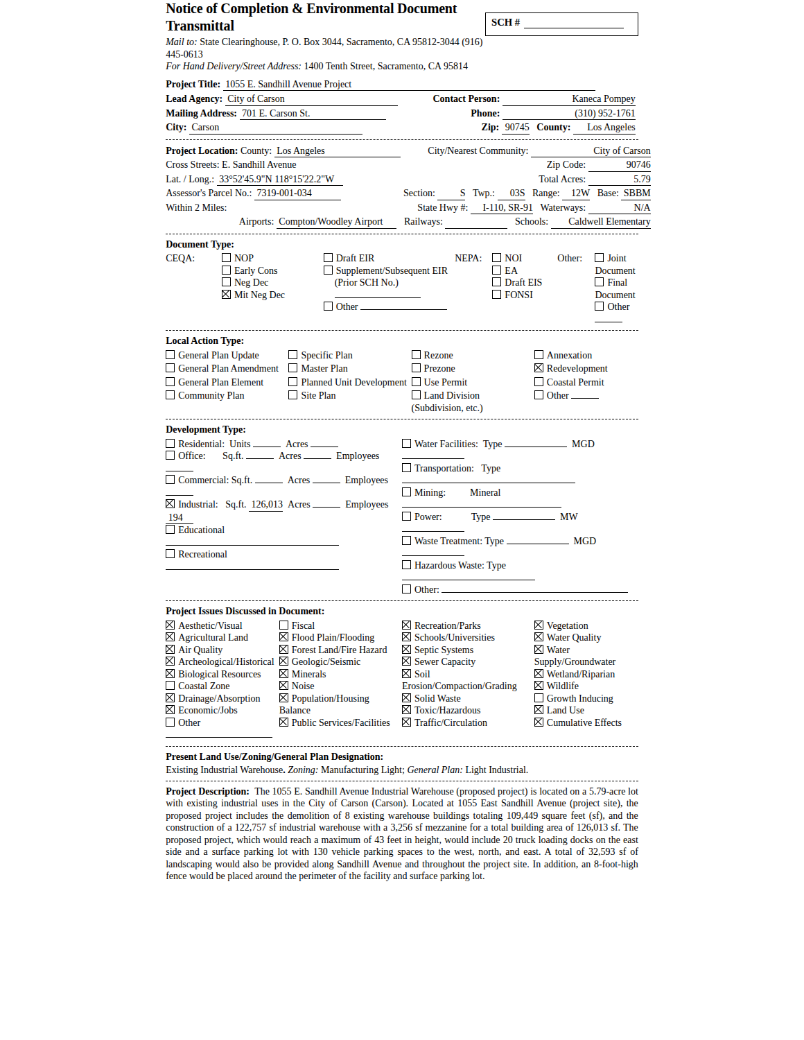| Notice of Completion & Environmental Document Transmittal Mail to: State Clearinghouse, P. O. Box 3044, Sacramento, CA 95812-3044 (916) 445-0613 For Hand Delivery/Street Address: 1400 Tenth Street, Sacramento, CA 95814 | SCH # |
Project Title: 1055 E. Sandhill Avenue Project
| Lead Agency: City of Carson | Contact Person: Kaneca Pompey |
| Mailing Address: 701 E. Carson St. | Phone: (310) 952-1761 |
| City: Carson | Zip: 90745 County: Los Angeles |
| Project Location: County: Los Angeles | City/Nearest Community: City of Carson |
| Cross Streets: E. Sandhill Avenue | Zip Code: 90746 |
| Lat. / Long.: 33°52'45.9"N 118°15'22.2"W | Total Acres: 5.79 |
| Assessor's Parcel No.: 7319-001-034 | Section: S Twp.: 03S Range: 12W Base: SBBM |
| Within 2 Miles: | State Hwy #: I-110, SR-91 Waterways: N/A |
| Airports: Compton/Woodley Airport | Railways: Schools: Caldwell Elementary |
Document Type:
| CEQA: | NOP Early Cons Neg Dec Mit Neg Dec | Draft EIR Supplement/Subsequent EIR (Prior SCH No.) Other | NEPA: | NOI EA Draft EIS FONSI | Other: | Joint Document Final Document Other |
Local Action Type:
| General Plan Update | Specific Plan | Rezone | Annexation |
| General Plan Amendment | Master Plan | Prezone | Redevelopment |
| General Plan Element | Planned Unit Development | Use Permit | Coastal Permit |
| Community Plan | Site Plan | Land Division (Subdivision, etc.) | Other |
Development Type:
| Residential: Units Acres Office: Sq.ft. Acres Employees Commercial: Sq.ft. Acres Employees Industrial: Sq.ft. 126,013 Acres Employees 194 Educational Recreational | Water Facilities: Type MGD Transportation: Type Mining: Mineral Power: Type MW Waste Treatment: Type MGD Hazardous Waste: Type Other: |
Project Issues Discussed in Document:
| Aesthetic/Visual Agricultural Land Air Quality Archeological/Historical Biological Resources Coastal Zone Drainage/Absorption Economic/Jobs Other | Fiscal Flood Plain/Flooding Forest Land/Fire Hazard Geologic/Seismic Minerals Noise Population/Housing Balance Public Services/Facilities | Recreation/Parks Schools/Universities Septic Systems Sewer Capacity Soil Erosion/Compaction/Grading Solid Waste Toxic/Hazardous Traffic/Circulation | Vegetation Water Quality Water Supply/Groundwater Wetland/Riparian Wildlife Growth Inducing Land Use Cumulative Effects |
Present Land Use/Zoning/General Plan Designation:
Existing Industrial Warehouse. Zoning: Manufacturing Light; General Plan: Light Industrial.
Project Description: The 1055 E. Sandhill Avenue Industrial Warehouse (proposed project) is located on a 5.79-acre lot with existing industrial uses in the City of Carson (Carson). Located at 1055 East Sandhill Avenue (project site), the proposed project includes the demolition of 8 existing warehouse buildings totaling 109,449 square feet (sf), and the construction of a 122,757 sf industrial warehouse with a 3,256 sf mezzanine for a total building area of 126,013 sf. The proposed project, which would reach a maximum of 43 feet in height, would include 20 truck loading docks on the east side and a surface parking lot with 130 vehicle parking spaces to the west, north, and east. A total of 32,593 sf of landscaping would also be provided along Sandhill Avenue and throughout the project site. In addition, an 8-foot-high fence would be placed around the perimeter of the facility and surface parking lot.